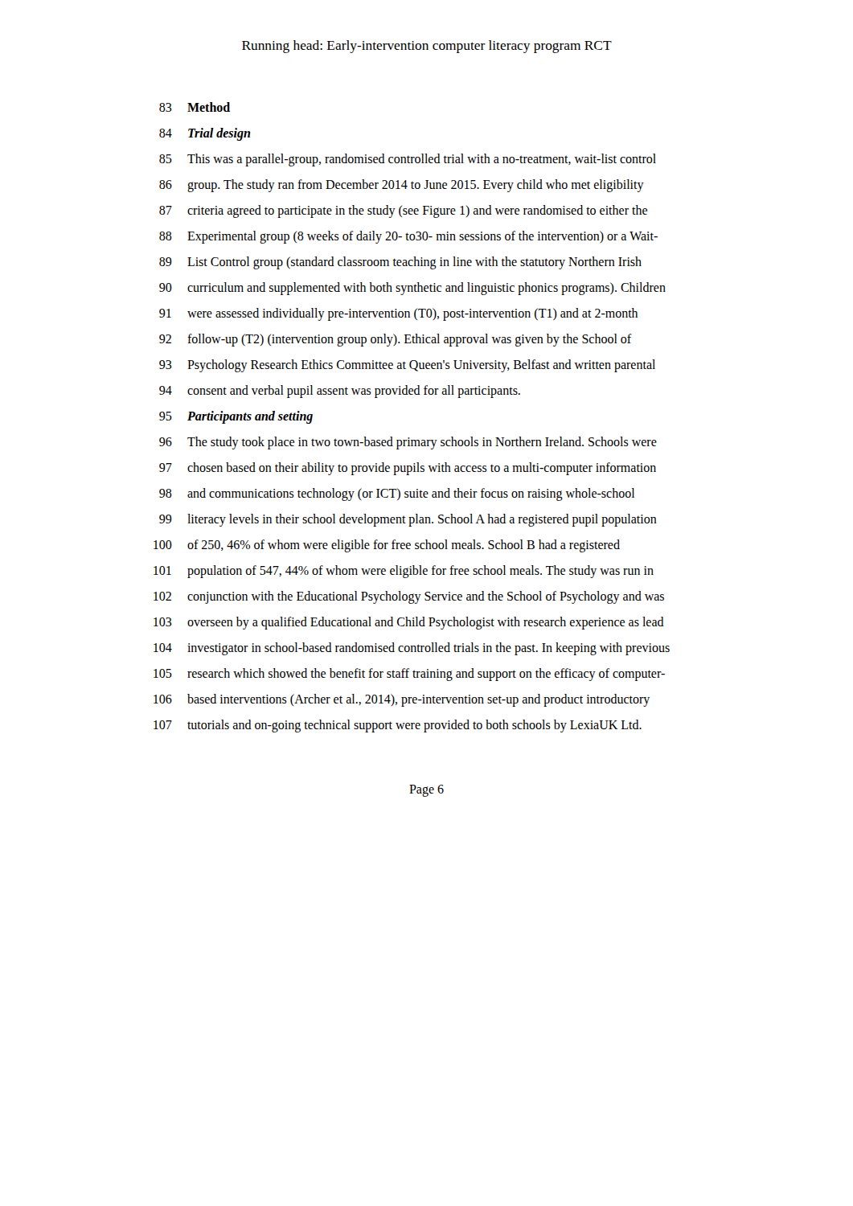Running head: Early-intervention computer literacy program RCT
83
Method
84
Trial design
85 This was a parallel-group, randomised controlled trial with a no-treatment, wait-list control
86 group. The study ran from December 2014 to June 2015. Every child who met eligibility
87 criteria agreed to participate in the study (see Figure 1) and were randomised to either the
88 Experimental group (8 weeks of daily 20- to30- min sessions of the intervention) or a Wait-
89 List Control group (standard classroom teaching in line with the statutory Northern Irish
90 curriculum and supplemented with both synthetic and linguistic phonics programs). Children
91 were assessed individually pre-intervention (T0), post-intervention (T1) and at 2-month
92 follow-up (T2) (intervention group only). Ethical approval was given by the School of
93 Psychology Research Ethics Committee at Queen's University, Belfast and written parental
94 consent and verbal pupil assent was provided for all participants.
95
Participants and setting
96 The study took place in two town-based primary schools in Northern Ireland. Schools were
97 chosen based on their ability to provide pupils with access to a multi-computer information
98 and communications technology (or ICT) suite and their focus on raising whole-school
99 literacy levels in their school development plan. School A had a registered pupil population
100 of 250, 46% of whom were eligible for free school meals. School B had a registered
101 population of 547, 44% of whom were eligible for free school meals. The study was run in
102 conjunction with the Educational Psychology Service and the School of Psychology and was
103 overseen by a qualified Educational and Child Psychologist with research experience as lead
104 investigator in school-based randomised controlled trials in the past. In keeping with previous
105 research which showed the benefit for staff training and support on the efficacy of computer-
106 based interventions (Archer et al., 2014), pre-intervention set-up and product introductory
107 tutorials and on-going technical support were provided to both schools by LexiaUK Ltd.
Page 6